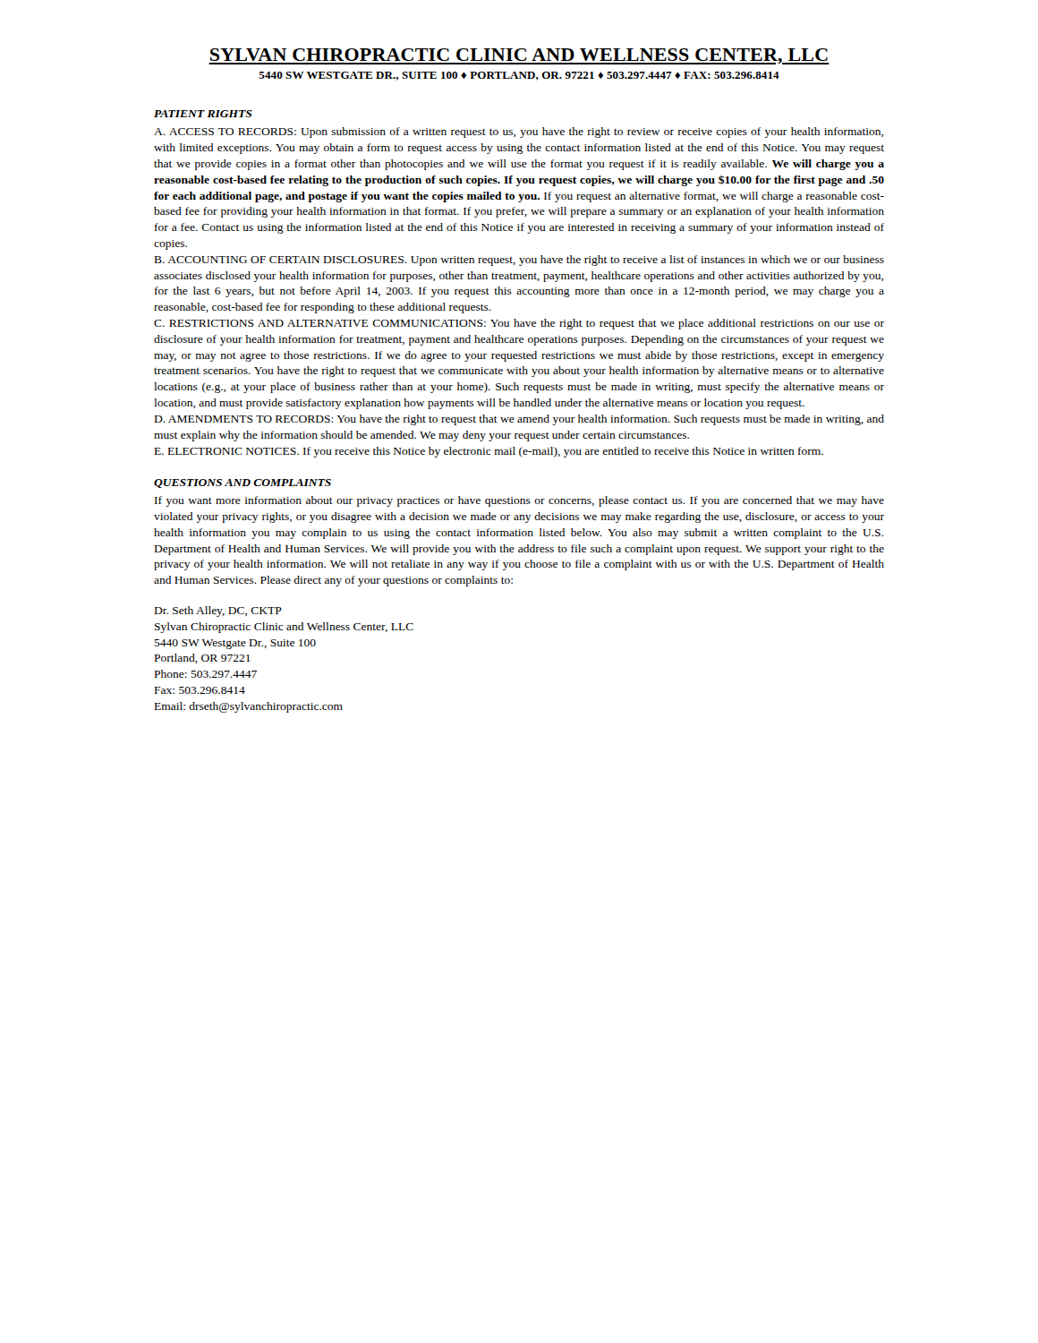SYLVAN CHIROPRACTIC CLINIC AND WELLNESS CENTER, LLC
5440 SW WESTGATE DR., SUITE 100 ♦ PORTLAND, OR. 97221 ♦ 503.297.4447 ♦ FAX: 503.296.8414
PATIENT RIGHTS
A. ACCESS TO RECORDS: Upon submission of a written request to us, you have the right to review or receive copies of your health information, with limited exceptions. You may obtain a form to request access by using the contact information listed at the end of this Notice. You may request that we provide copies in a format other than photocopies and we will use the format you request if it is readily available. We will charge you a reasonable cost-based fee relating to the production of such copies. If you request copies, we will charge you $10.00 for the first page and .50 for each additional page, and postage if you want the copies mailed to you. If you request an alternative format, we will charge a reasonable cost-based fee for providing your health information in that format. If you prefer, we will prepare a summary or an explanation of your health information for a fee. Contact us using the information listed at the end of this Notice if you are interested in receiving a summary of your information instead of copies.
B. ACCOUNTING OF CERTAIN DISCLOSURES. Upon written request, you have the right to receive a list of instances in which we or our business associates disclosed your health information for purposes, other than treatment, payment, healthcare operations and other activities authorized by you, for the last 6 years, but not before April 14, 2003. If you request this accounting more than once in a 12-month period, we may charge you a reasonable, cost-based fee for responding to these additional requests.
C. RESTRICTIONS AND ALTERNATIVE COMMUNICATIONS: You have the right to request that we place additional restrictions on our use or disclosure of your health information for treatment, payment and healthcare operations purposes. Depending on the circumstances of your request we may, or may not agree to those restrictions. If we do agree to your requested restrictions we must abide by those restrictions, except in emergency treatment scenarios. You have the right to request that we communicate with you about your health information by alternative means or to alternative locations (e.g., at your place of business rather than at your home). Such requests must be made in writing, must specify the alternative means or location, and must provide satisfactory explanation how payments will be handled under the alternative means or location you request.
D. AMENDMENTS TO RECORDS: You have the right to request that we amend your health information. Such requests must be made in writing, and must explain why the information should be amended. We may deny your request under certain circumstances.
E. ELECTRONIC NOTICES. If you receive this Notice by electronic mail (e-mail), you are entitled to receive this Notice in written form.
QUESTIONS AND COMPLAINTS
If you want more information about our privacy practices or have questions or concerns, please contact us. If you are concerned that we may have violated your privacy rights, or you disagree with a decision we made or any decisions we may make regarding the use, disclosure, or access to your health information you may complain to us using the contact information listed below. You also may submit a written complaint to the U.S. Department of Health and Human Services. We will provide you with the address to file such a complaint upon request. We support your right to the privacy of your health information. We will not retaliate in any way if you choose to file a complaint with us or with the U.S. Department of Health and Human Services. Please direct any of your questions or complaints to:
Dr. Seth Alley, DC, CKTP
Sylvan Chiropractic Clinic and Wellness Center, LLC
5440 SW Westgate Dr., Suite 100
Portland, OR 97221
Phone: 503.297.4447
Fax: 503.296.8414
Email: drseth@sylvanchiropractic.com